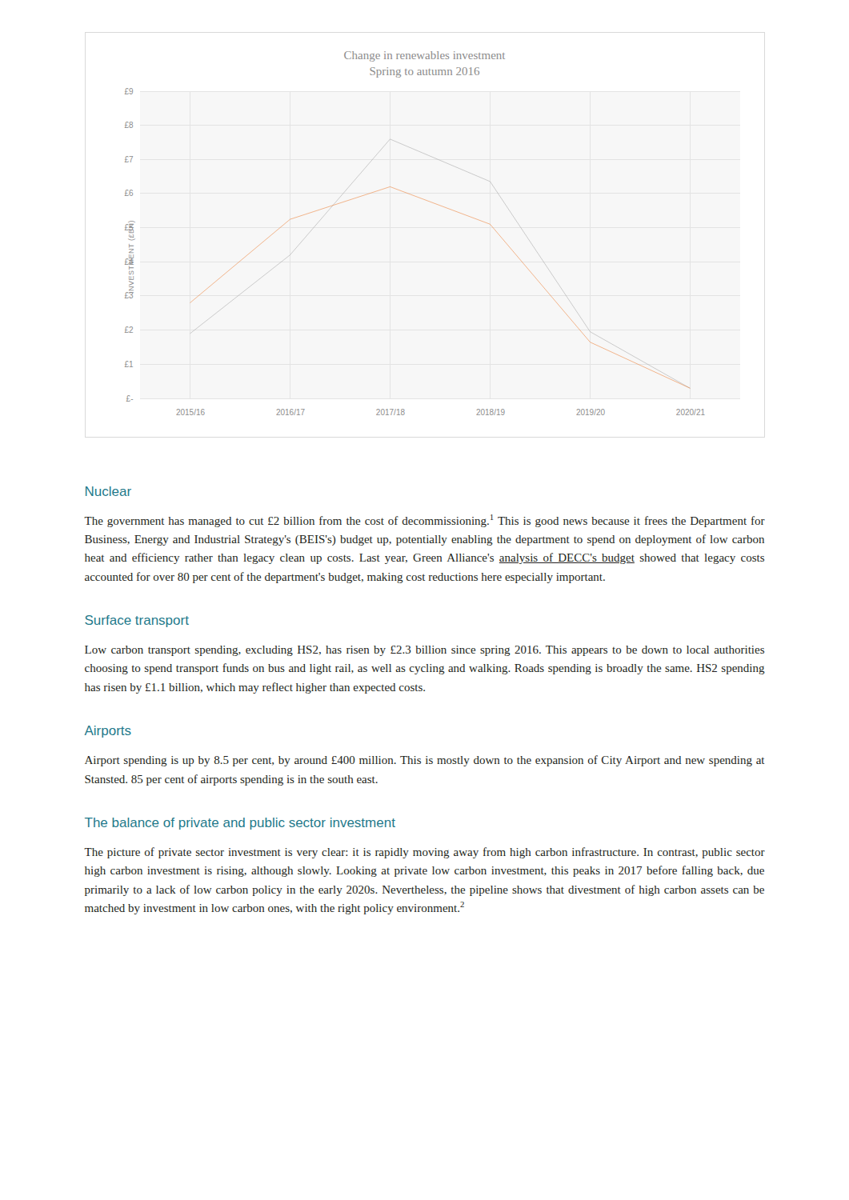Change in renewables investment
Spring to autumn 2016
INVESTMENT (£BN)
£9
£8
£7
£6
£5
£4
£3
£2
£1
£-
2015/16
2016/17
2017/18
2018/19
2019/20
2020/21
Nuclear
The government has managed to cut £2 billion from the cost of decommissioning.1 This is good news because it frees the Department for Business, Energy and Industrial Strategy's (BEIS's) budget up, potentially enabling the department to spend on deployment of low carbon heat and efficiency rather than legacy clean up costs. Last year, Green Alliance's analysis of DECC's budget showed that legacy costs accounted for over 80 per cent of the department's budget, making cost reductions here especially important.
Surface transport
Low carbon transport spending, excluding HS2, has risen by £2.3 billion since spring 2016. This appears to be down to local authorities choosing to spend transport funds on bus and light rail, as well as cycling and walking. Roads spending is broadly the same. HS2 spending has risen by £1.1 billion, which may reflect higher than expected costs.
Airports
Airport spending is up by 8.5 per cent, by around £400 million. This is mostly down to the expansion of City Airport and new spending at Stansted. 85 per cent of airports spending is in the south east.
The balance of private and public sector investment
The picture of private sector investment is very clear: it is rapidly moving away from high carbon infrastructure. In contrast, public sector high carbon investment is rising, although slowly. Looking at private low carbon investment, this peaks in 2017 before falling back, due primarily to a lack of low carbon policy in the early 2020s. Nevertheless, the pipeline shows that divestment of high carbon assets can be matched by investment in low carbon ones, with the right policy environment.2